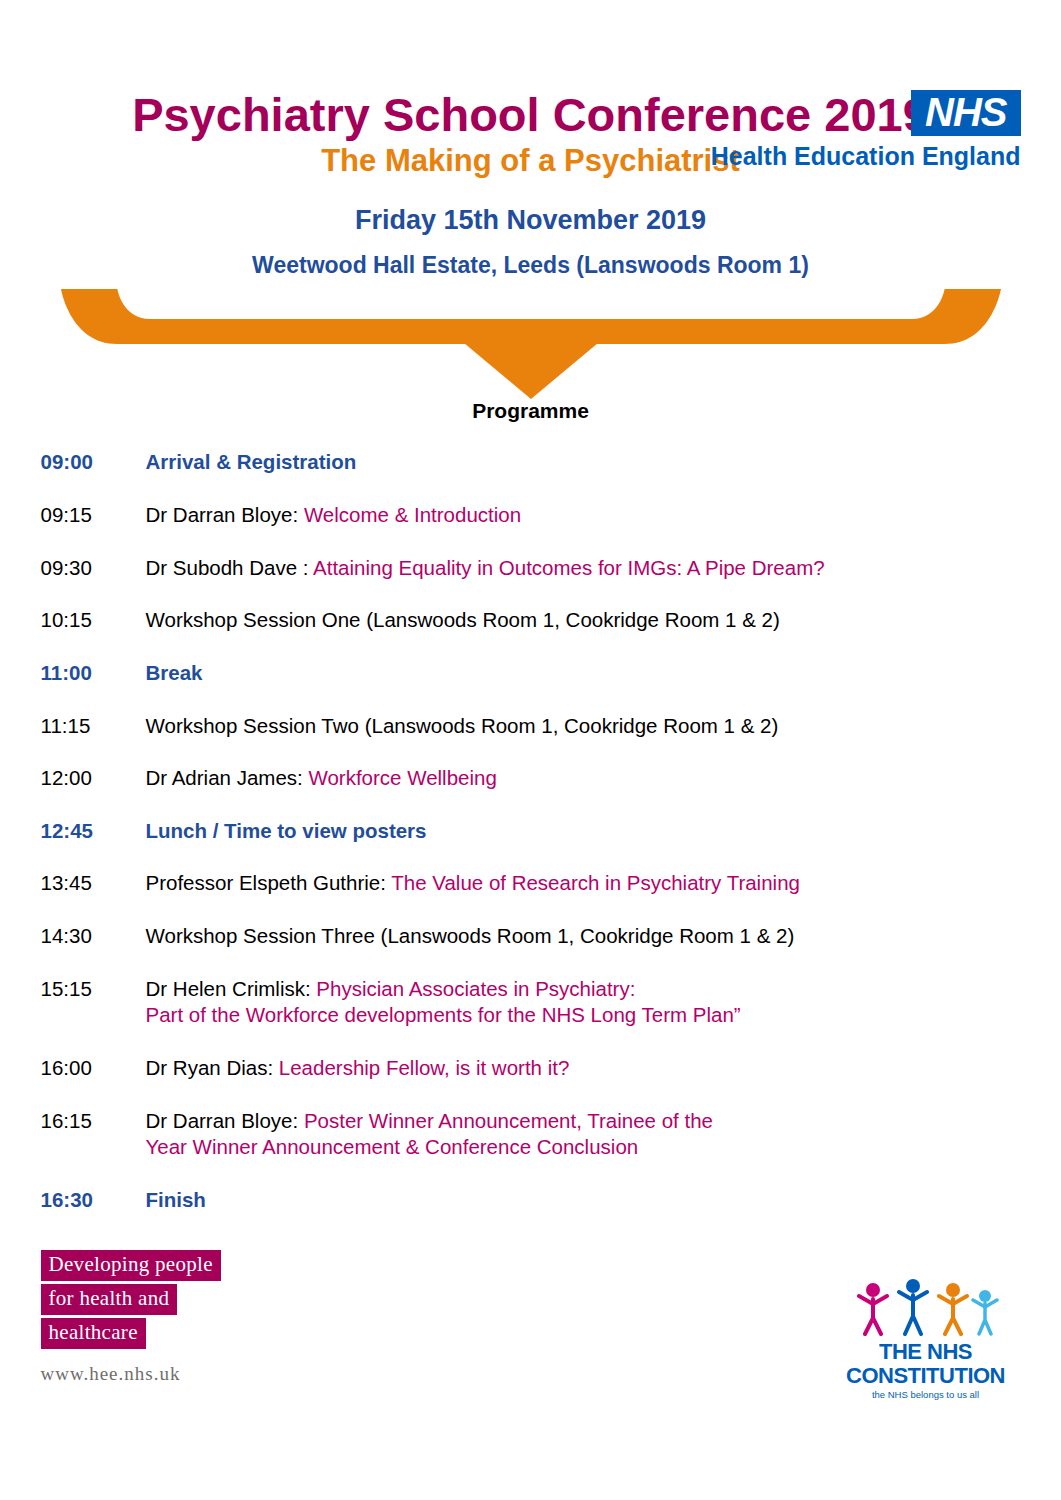NHS
Health Education England
Psychiatry School Conference 2019
The Making of a Psychiatrist
Friday 15th November 2019
Weetwood Hall Estate, Leeds (Lanswoods Room 1)
Programme
| 09:00 | Arrival & Registration |
| 09:15 | Dr Darran Bloye: Welcome & Introduction |
| 09:30 | Dr Subodh Dave : Attaining Equality in Outcomes for IMGs: A Pipe Dream? |
| 10:15 | Workshop Session One (Lanswoods Room 1, Cookridge Room 1 & 2) |
| 11:00 | Break |
| 11:15 | Workshop Session Two (Lanswoods Room 1, Cookridge Room 1 & 2) |
| 12:00 | Dr Adrian James: Workforce Wellbeing |
| 12:45 | Lunch / Time to view posters |
| 13:45 | Professor Elspeth Guthrie: The Value of Research in Psychiatry Training |
| 14:30 | Workshop Session Three (Lanswoods Room 1, Cookridge Room 1 & 2) |
| 15:15 | Dr Helen Crimlisk: Physician Associates in Psychiatry: Part of the Workforce developments for the NHS Long Term Plan” |
| 16:00 | Dr Ryan Dias: Leadership Fellow, is it worth it? |
| 16:15 | Dr Darran Bloye: Poster Winner Announcement, Trainee of the Year Winner Announcement & Conference Conclusion |
| 16:30 | Finish |
Developing people for health and healthcare
www.hee.nhs.uk
THE NHS
CONSTITUTION
the NHS belongs to us all